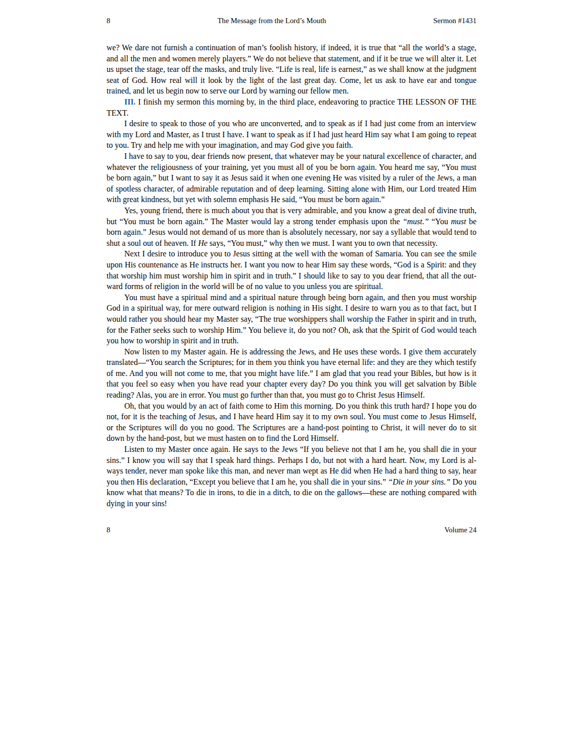8 The Message from the Lord’s Mouth Sermon #1431
we? We dare not furnish a continuation of man’s foolish history, if indeed, it is true that “all the world’s a stage, and all the men and women merely players.” We do not believe that statement, and if it be true we will alter it. Let us upset the stage, tear off the masks, and truly live. “Life is real, life is earnest,” as we shall know at the judgment seat of God. How real will it look by the light of the last great day. Come, let us ask to have ear and tongue trained, and let us begin now to serve our Lord by warning our fellow men.
III. I finish my sermon this morning by, in the third place, endeavoring to practice THE LESSON OF THE TEXT.
I desire to speak to those of you who are unconverted, and to speak as if I had just come from an interview with my Lord and Master, as I trust I have. I want to speak as if I had just heard Him say what I am going to repeat to you. Try and help me with your imagination, and may God give you faith.
I have to say to you, dear friends now present, that whatever may be your natural excellence of character, and whatever the religiousness of your training, yet you must all of you be born again. You heard me say, “You must be born again,” but I want to say it as Jesus said it when one evening He was visited by a ruler of the Jews, a man of spotless character, of admirable reputation and of deep learning. Sitting alone with Him, our Lord treated Him with great kindness, but yet with solemn emphasis He said, “You must be born again.”
Yes, young friend, there is much about you that is very admirable, and you know a great deal of divine truth, but “You must be born again.” The Master would lay a strong tender emphasis upon the “must.” “You must be born again.” Jesus would not demand of us more than is absolutely necessary, nor say a syllable that would tend to shut a soul out of heaven. If He says, “You must,” why then we must. I want you to own that necessity.
Next I desire to introduce you to Jesus sitting at the well with the woman of Samaria. You can see the smile upon His countenance as He instructs her. I want you now to hear Him say these words, “God is a Spirit: and they that worship him must worship him in spirit and in truth.” I should like to say to you dear friend, that all the outward forms of religion in the world will be of no value to you unless you are spiritual.
You must have a spiritual mind and a spiritual nature through being born again, and then you must worship God in a spiritual way, for mere outward religion is nothing in His sight. I desire to warn you as to that fact, but I would rather you should hear my Master say, “The true worshippers shall worship the Father in spirit and in truth, for the Father seeks such to worship Him.” You believe it, do you not? Oh, ask that the Spirit of God would teach you how to worship in spirit and in truth.
Now listen to my Master again. He is addressing the Jews, and He uses these words. I give them accurately translated—“You search the Scriptures; for in them you think you have eternal life: and they are they which testify of me. And you will not come to me, that you might have life.” I am glad that you read your Bibles, but how is it that you feel so easy when you have read your chapter every day? Do you think you will get salvation by Bible reading? Alas, you are in error. You must go further than that, you must go to Christ Jesus Himself.
Oh, that you would by an act of faith come to Him this morning. Do you think this truth hard? I hope you do not, for it is the teaching of Jesus, and I have heard Him say it to my own soul. You must come to Jesus Himself, or the Scriptures will do you no good. The Scriptures are a hand-post pointing to Christ, it will never do to sit down by the hand-post, but we must hasten on to find the Lord Himself.
Listen to my Master once again. He says to the Jews “If you believe not that I am he, you shall die in your sins.” I know you will say that I speak hard things. Perhaps I do, but not with a hard heart. Now, my Lord is always tender, never man spoke like this man, and never man wept as He did when He had a hard thing to say, hear you then His declaration, “Except you believe that I am he, you shall die in your sins.” “Die in your sins.” Do you know what that means? To die in irons, to die in a ditch, to die on the gallows—these are nothing compared with dying in your sins!
8 Volume 24